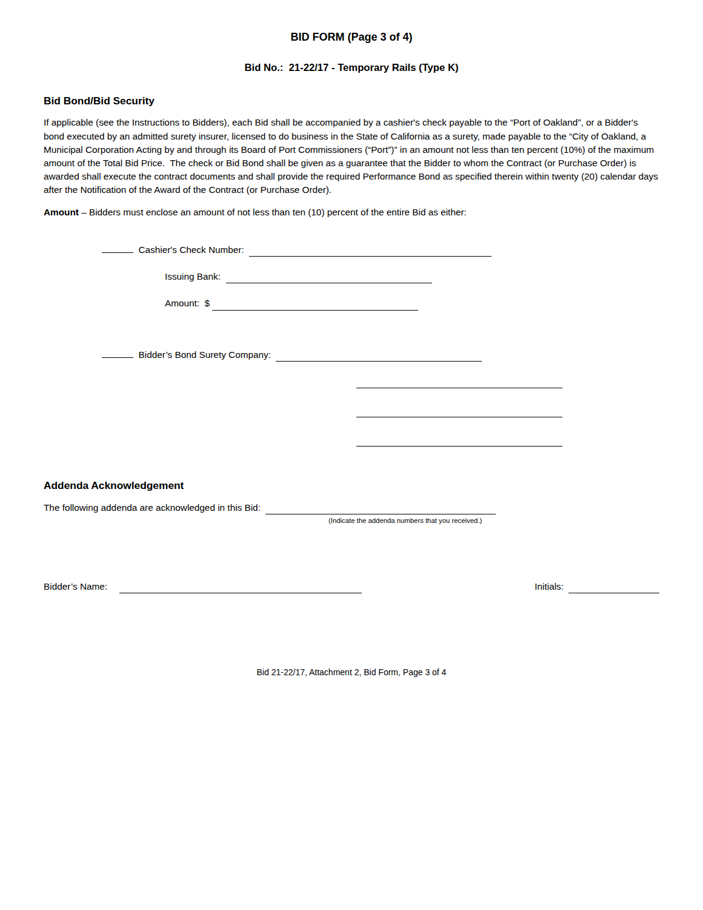BID FORM (Page 3 of 4)
Bid No.: 21-22/17 - Temporary Rails (Type K)
Bid Bond/Bid Security
If applicable (see the Instructions to Bidders), each Bid shall be accompanied by a cashier's check payable to the “Port of Oakland”, or a Bidder's bond executed by an admitted surety insurer, licensed to do business in the State of California as a surety, made payable to the “City of Oakland, a Municipal Corporation Acting by and through its Board of Port Commissioners (“Port”)” in an amount not less than ten percent (10%) of the maximum amount of the Total Bid Price. The check or Bid Bond shall be given as a guarantee that the Bidder to whom the Contract (or Purchase Order) is awarded shall execute the contract documents and shall provide the required Performance Bond as specified therein within twenty (20) calendar days after the Notification of the Award of the Contract (or Purchase Order).
Amount – Bidders must enclose an amount of not less than ten (10) percent of the entire Bid as either:
Cashier's Check Number:
Issuing Bank:
Amount: $
Bidder’s Bond Surety Company:
Addenda Acknowledgement
The following addenda are acknowledged in this Bid: (Indicate the addenda numbers that you received.)
Bidder’s Name:
Initials:
Bid 21-22/17, Attachment 2, Bid Form, Page 3 of 4